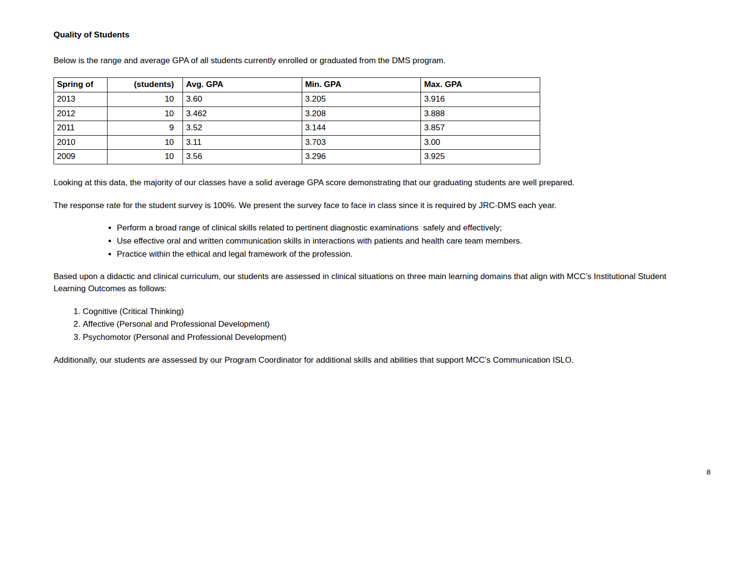Quality of Students
Below is the range and average GPA of all students currently enrolled or graduated from the DMS program.
| Spring of | (students) | Avg. GPA | Min. GPA | Max. GPA |
| --- | --- | --- | --- | --- |
| 2013 | 10 | 3.60 | 3.205 | 3.916 |
| 2012 | 10 | 3.462 | 3.208 | 3.888 |
| 2011 | 9 | 3.52 | 3.144 | 3.857 |
| 2010 | 10 | 3.11 | 3.703 | 3.00 |
| 2009 | 10 | 3.56 | 3.296 | 3.925 |
Looking at this data, the majority of our classes have a solid average GPA score demonstrating that our graduating students are well prepared.
The response rate for the student survey is 100%. We present the survey face to face in class since it is required by JRC-DMS each year.
Perform a broad range of clinical skills related to pertinent diagnostic examinations safely and effectively;
Use effective oral and written communication skills in interactions with patients and health care team members.
Practice within the ethical and legal framework of the profession.
Based upon a didactic and clinical curriculum, our students are assessed in clinical situations on three main learning domains that align with MCC’s Institutional Student Learning Outcomes as follows:
Cognitive (Critical Thinking)
Affective (Personal and Professional Development)
Psychomotor (Personal and Professional Development)
Additionally, our students are assessed by our Program Coordinator for additional skills and abilities that support MCC’s Communication ISLO.
8